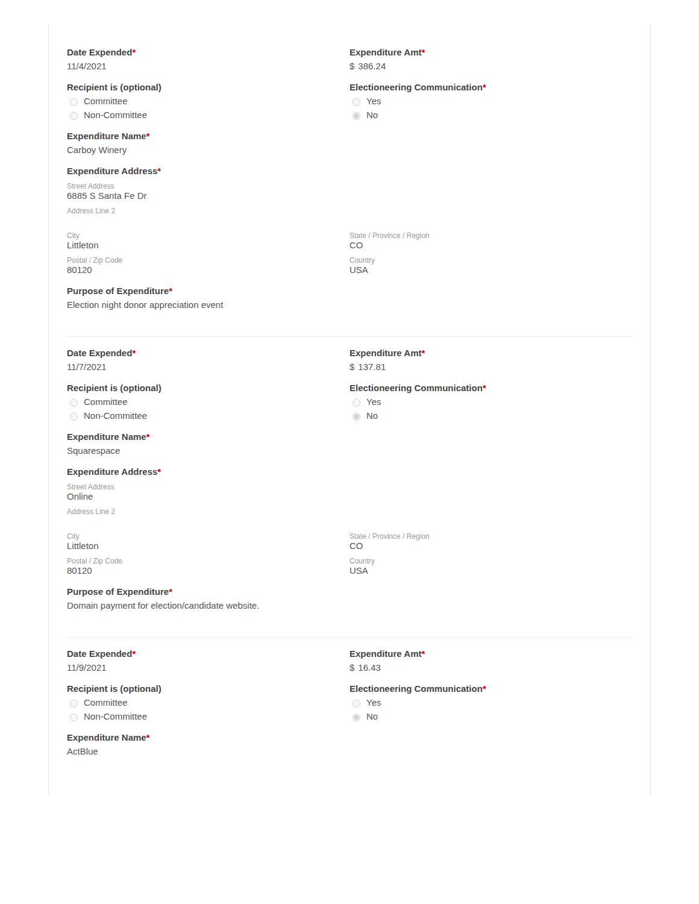Date Expended*
11/4/2021
Expenditure Amt*
$386.24
Recipient is (optional)
Committee
Non-Committee
Electioneering Communication*
Yes
No
Expenditure Name*
Carboy Winery
Expenditure Address*
Street Address
6885 S Santa Fe Dr
Address Line 2
City
Littleton
State / Province / Region
CO
Postal / Zip Code
80120
Country
USA
Purpose of Expenditure*
Election night donor appreciation event
Date Expended*
11/7/2021
Expenditure Amt*
$137.81
Recipient is (optional)
Committee
Non-Committee
Electioneering Communication*
Yes
No
Expenditure Name*
Squarespace
Expenditure Address*
Street Address
Online
Address Line 2
City
Littleton
State / Province / Region
CO
Postal / Zip Code
80120
Country
USA
Purpose of Expenditure*
Domain payment for election/candidate website.
Date Expended*
11/9/2021
Expenditure Amt*
$16.43
Recipient is (optional)
Committee
Non-Committee
Electioneering Communication*
Yes
No
Expenditure Name*
ActBlue